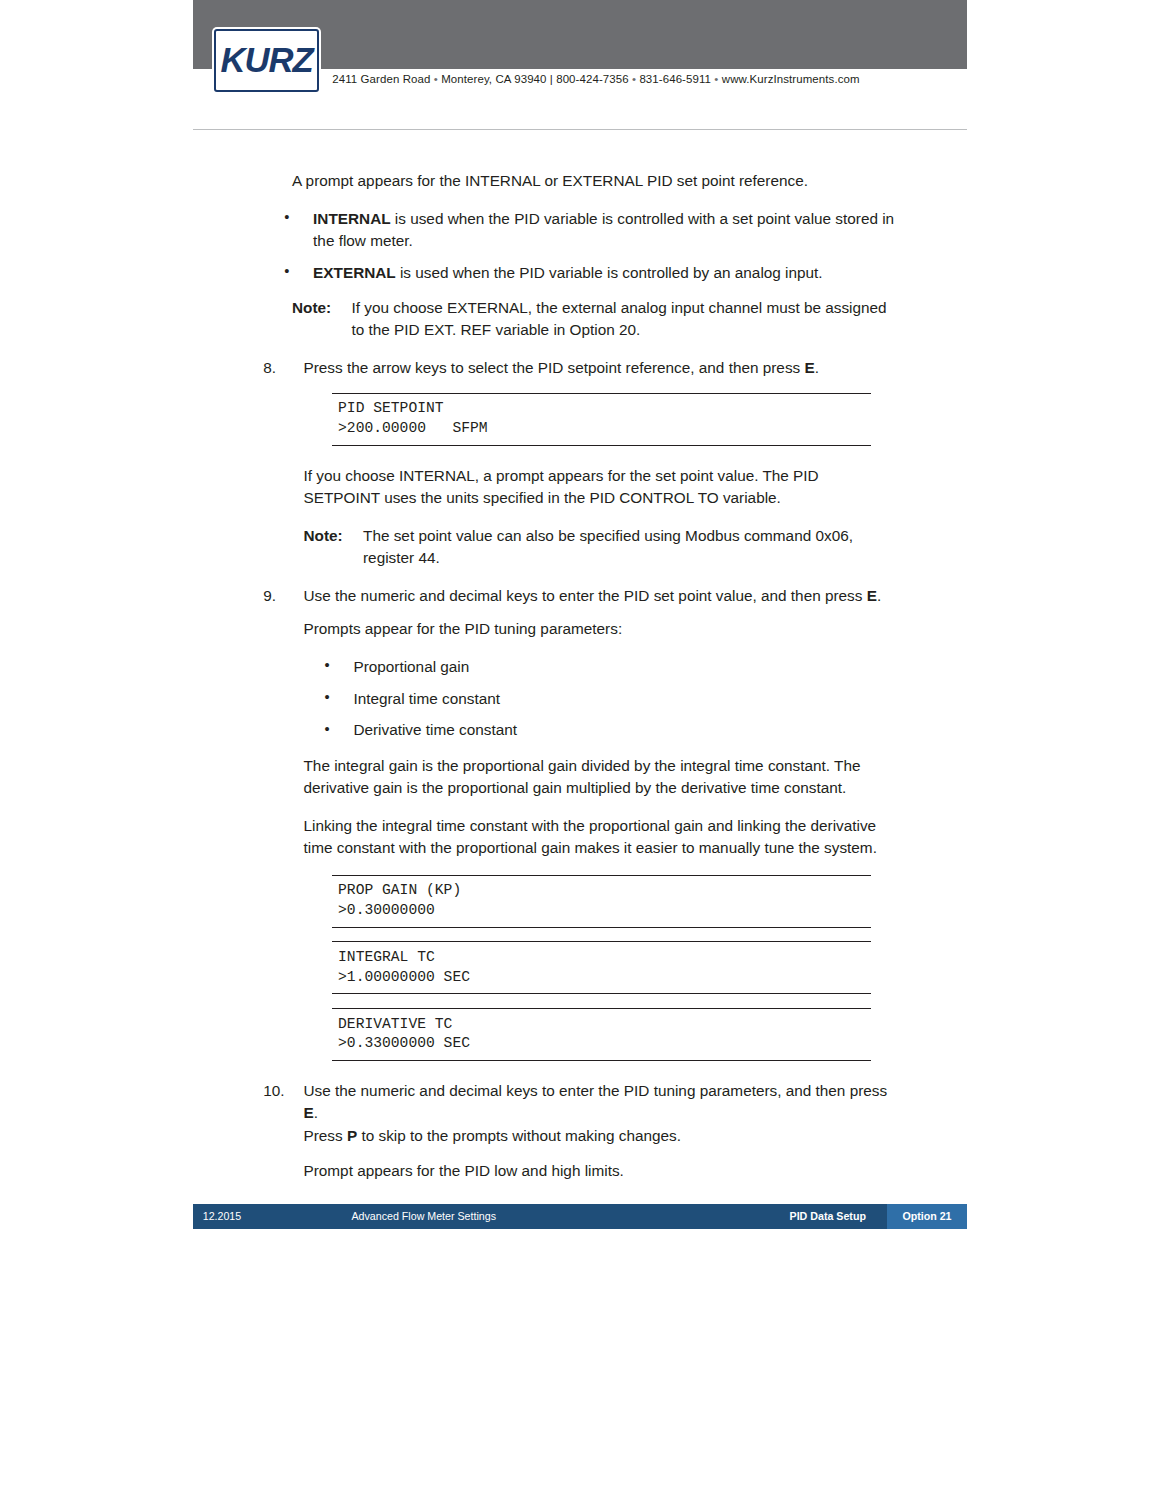KURZ
2411 Garden Road • Monterey, CA 93940 | 800-424-7356 • 831-646-5911 • www.KurzInstruments.com
A prompt appears for the INTERNAL or EXTERNAL PID set point reference.
INTERNAL is used when the PID variable is controlled with a set point value stored in the flow meter.
EXTERNAL is used when the PID variable is controlled by an analog input.
Note: If you choose EXTERNAL, the external analog input channel must be assigned to the PID EXT. REF variable in Option 20.
8. Press the arrow keys to select the PID setpoint reference, and then press E.
PID SETPOINT >200.00000 SFPM
If you choose INTERNAL, a prompt appears for the set point value. The PID SETPOINT uses the units specified in the PID CONTROL TO variable.
Note: The set point value can also be specified using Modbus command 0x06, register 44.
9. Use the numeric and decimal keys to enter the PID set point value, and then press E.
Prompts appear for the PID tuning parameters:
Proportional gain
Integral time constant
Derivative time constant
The integral gain is the proportional gain divided by the integral time constant. The derivative gain is the proportional gain multiplied by the derivative time constant.
Linking the integral time constant with the proportional gain and linking the derivative time constant with the proportional gain makes it easier to manually tune the system.
PROP GAIN (KP) >0.30000000
INTEGRAL TC >1.00000000 SEC
DERIVATIVE TC >0.33000000 SEC
10. Use the numeric and decimal keys to enter the PID tuning parameters, and then press E.
Press P to skip to the prompts without making changes.
Prompt appears for the PID low and high limits.
12.2015
Advanced Flow Meter Settings
PID Data Setup
Option 21